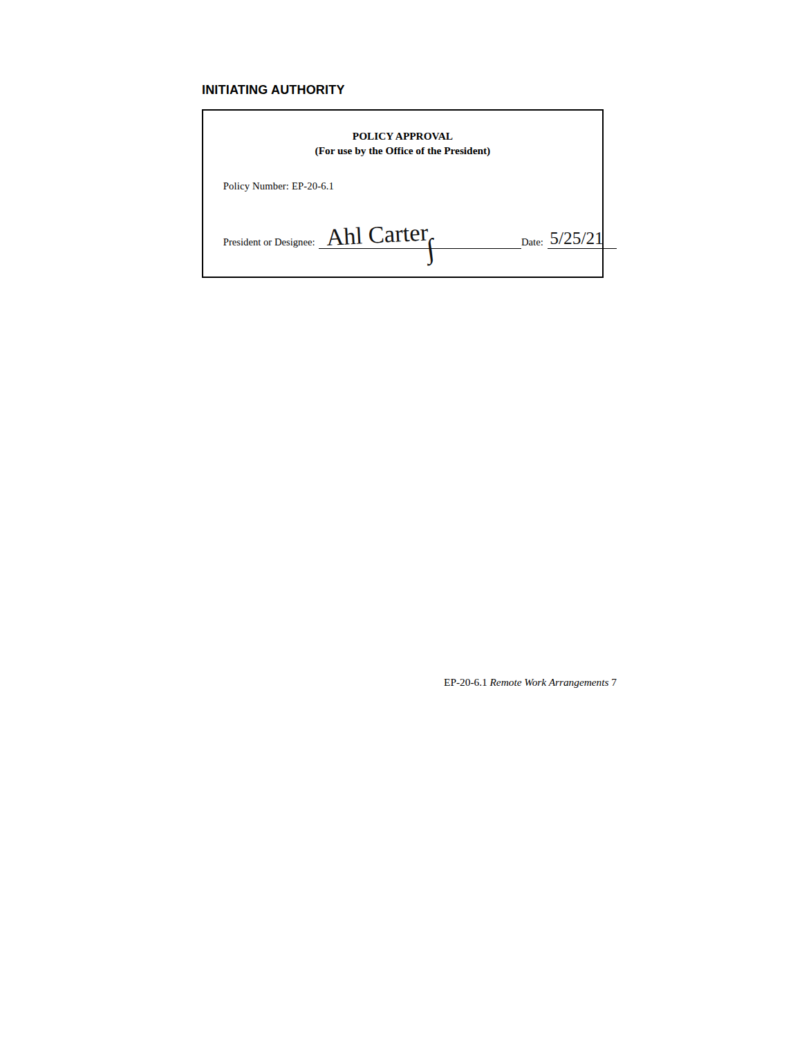INITIATING AUTHORITY
POLICY APPROVAL (For use by the Office of the President)
Policy Number: EP-20-6.1
President or Designee: Ahl Carter ∫
Date: 5/25/21
EP-20-6.1 Remote Work Arrangements 7